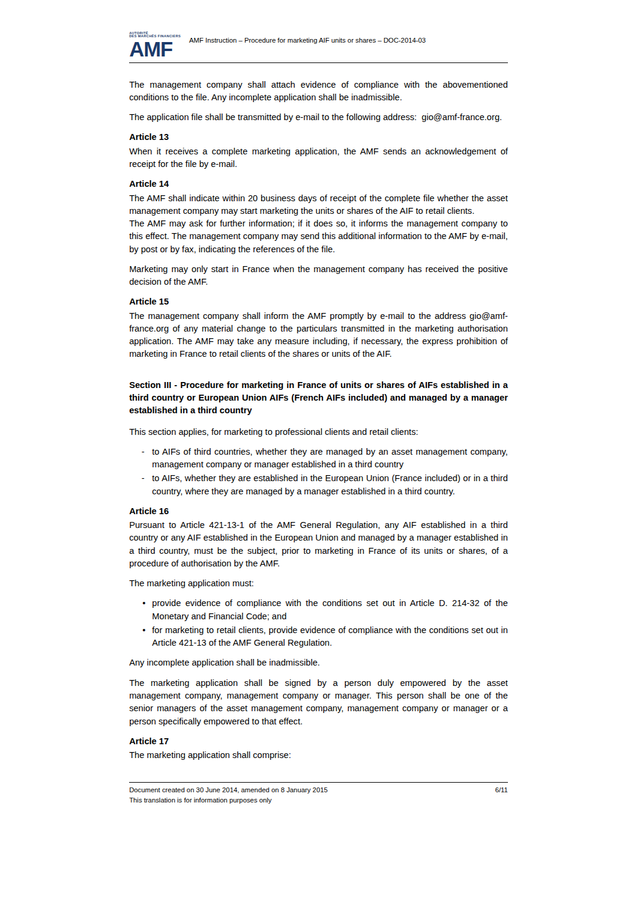AUTORITÉ
DES MARCHÉS FINANCIERS
AMF
AMF Instruction – Procedure for marketing AIF units or shares – DOC-2014-03
The management company shall attach evidence of compliance with the abovementioned conditions to the file. Any incomplete application shall be inadmissible.
The application file shall be transmitted by e-mail to the following address: gio@amf-france.org.
Article 13
When it receives a complete marketing application, the AMF sends an acknowledgement of receipt for the file by e-mail.
Article 14
The AMF shall indicate within 20 business days of receipt of the complete file whether the asset management company may start marketing the units or shares of the AIF to retail clients.
The AMF may ask for further information; if it does so, it informs the management company to this effect. The management company may send this additional information to the AMF by e-mail, by post or by fax, indicating the references of the file.
Marketing may only start in France when the management company has received the positive decision of the AMF.
Article 15
The management company shall inform the AMF promptly by e-mail to the address gio@amf-france.org of any material change to the particulars transmitted in the marketing authorisation application. The AMF may take any measure including, if necessary, the express prohibition of marketing in France to retail clients of the shares or units of the AIF.
Section III - Procedure for marketing in France of units or shares of AIFs established in a third country or European Union AIFs (French AIFs included) and managed by a manager established in a third country
This section applies, for marketing to professional clients and retail clients:
to AIFs of third countries, whether they are managed by an asset management company, management company or manager established in a third country
to AIFs, whether they are established in the European Union (France included) or in a third country, where they are managed by a manager established in a third country.
Article 16
Pursuant to Article 421-13-1 of the AMF General Regulation, any AIF established in a third country or any AIF established in the European Union and managed by a manager established in a third country, must be the subject, prior to marketing in France of its units or shares, of a procedure of authorisation by the AMF.
The marketing application must:
provide evidence of compliance with the conditions set out in Article D. 214-32 of the Monetary and Financial Code; and
for marketing to retail clients, provide evidence of compliance with the conditions set out in Article 421-13 of the AMF General Regulation.
Any incomplete application shall be inadmissible.
The marketing application shall be signed by a person duly empowered by the asset management company, management company or manager. This person shall be one of the senior managers of the asset management company, management company or manager or a person specifically empowered to that effect.
Article 17
The marketing application shall comprise:
Document created on 30 June 2014, amended on 8 January 2015 This translation is for information purposes only
6/11